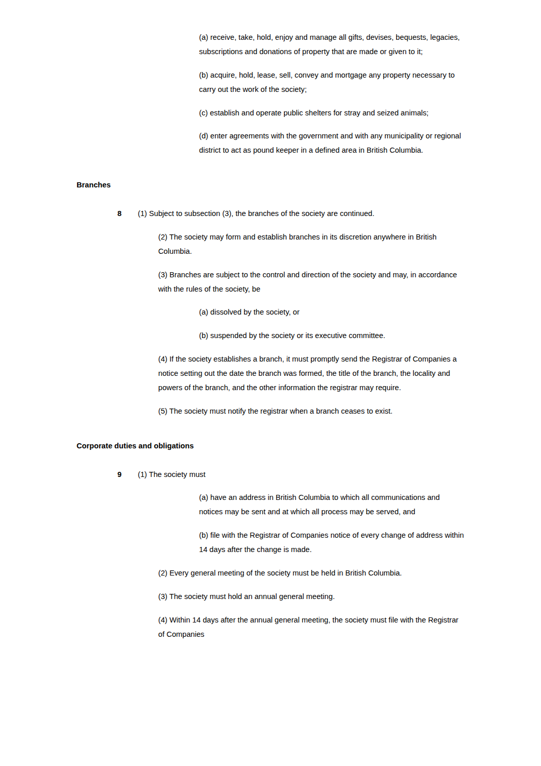(a) receive, take, hold, enjoy and manage all gifts, devises, bequests, legacies, subscriptions and donations of property that are made or given to it;
(b) acquire, hold, lease, sell, convey and mortgage any property necessary to carry out the work of the society;
(c) establish and operate public shelters for stray and seized animals;
(d) enter agreements with the government and with any municipality or regional district to act as pound keeper in a defined area in British Columbia.
Branches
8(1) Subject to subsection (3), the branches of the society are continued.
(2) The society may form and establish branches in its discretion anywhere in British Columbia.
(3) Branches are subject to the control and direction of the society and may, in accordance with the rules of the society, be
(a) dissolved by the society, or
(b) suspended by the society or its executive committee.
(4) If the society establishes a branch, it must promptly send the Registrar of Companies a notice setting out the date the branch was formed, the title of the branch, the locality and powers of the branch, and the other information the registrar may require.
(5) The society must notify the registrar when a branch ceases to exist.
Corporate duties and obligations
9(1) The society must
(a) have an address in British Columbia to which all communications and notices may be sent and at which all process may be served, and
(b) file with the Registrar of Companies notice of every change of address within 14 days after the change is made.
(2) Every general meeting of the society must be held in British Columbia.
(3) The society must hold an annual general meeting.
(4) Within 14 days after the annual general meeting, the society must file with the Registrar of Companies